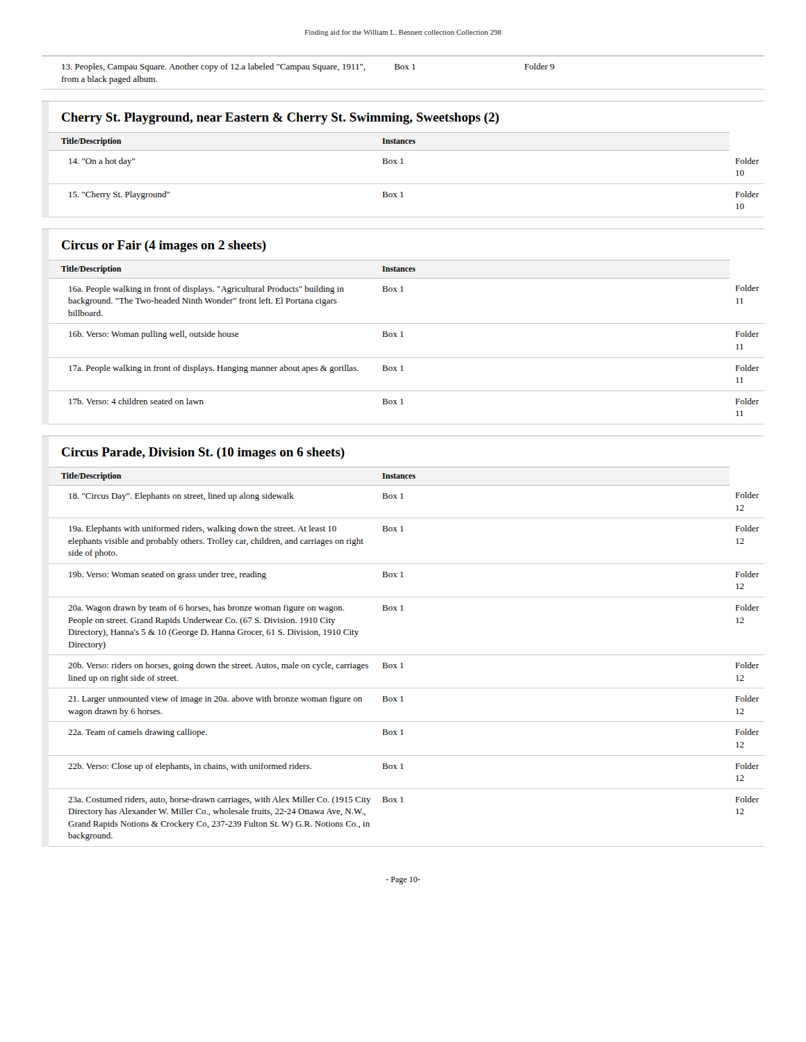Finding aid for the William L. Bennett collection Collection 298
| 13. Peoples, Campau Square. Another copy of 12.a labeled "Campau Square, 1911", from a black paged album. | Box 1 | Folder 9 |
Cherry St. Playground, near Eastern & Cherry St. Swimming, Sweetshops (2)
| Title/Description | Instances |
| --- | --- |
| 14. "On a hot day" | Box 1 | Folder 10 |
| 15. "Cherry St. Playground" | Box 1 | Folder 10 |
Circus or Fair (4 images on 2 sheets)
| Title/Description | Instances |
| --- | --- |
| 16a. People walking in front of displays. "Agricultural Products" building in background. "The Two-headed Ninth Wonder" front left. El Portana cigars billboard. | Box 1 | Folder 11 |
| 16b. Verso: Woman pulling well, outside house | Box 1 | Folder 11 |
| 17a. People walking in front of displays. Hanging manner about apes & gorillas. | Box 1 | Folder 11 |
| 17b. Verso: 4 children seated on lawn | Box 1 | Folder 11 |
Circus Parade, Division St. (10 images on 6 sheets)
| Title/Description | Instances |
| --- | --- |
| 18. "Circus Day". Elephants on street, lined up along sidewalk | Box 1 | Folder 12 |
| 19a. Elephants with uniformed riders, walking down the street. At least 10 elephants visible and probably others. Trolley car, children, and carriages on right side of photo. | Box 1 | Folder 12 |
| 19b. Verso: Woman seated on grass under tree, reading | Box 1 | Folder 12 |
| 20a. Wagon drawn by team of 6 horses, has bronze woman figure on wagon. People on street. Grand Rapids Underwear Co. (67 S. Division. 1910 City Directory), Hanna's 5 & 10 (George D. Hanna Grocer, 61 S. Division, 1910 City Directory) | Box 1 | Folder 12 |
| 20b. Verso: riders on horses, going down the street. Autos, male on cycle, carriages lined up on right side of street. | Box 1 | Folder 12 |
| 21. Larger unmounted view of image in 20a. above with bronze woman figure on wagon drawn by 6 horses. | Box 1 | Folder 12 |
| 22a. Team of camels drawing calliope. | Box 1 | Folder 12 |
| 22b. Verso: Close up of elephants, in chains, with uniformed riders. | Box 1 | Folder 12 |
| 23a. Costumed riders, auto, horse-drawn carriages, with Alex Miller Co. (1915 City Directory has Alexander W. Miller Co., wholesale fruits, 22-24 Ottawa Ave, N.W., Grand Rapids Notions & Crockery Co, 237-239 Fulton St. W) G.R. Notions Co., in background. | Box 1 | Folder 12 |
- Page 10-